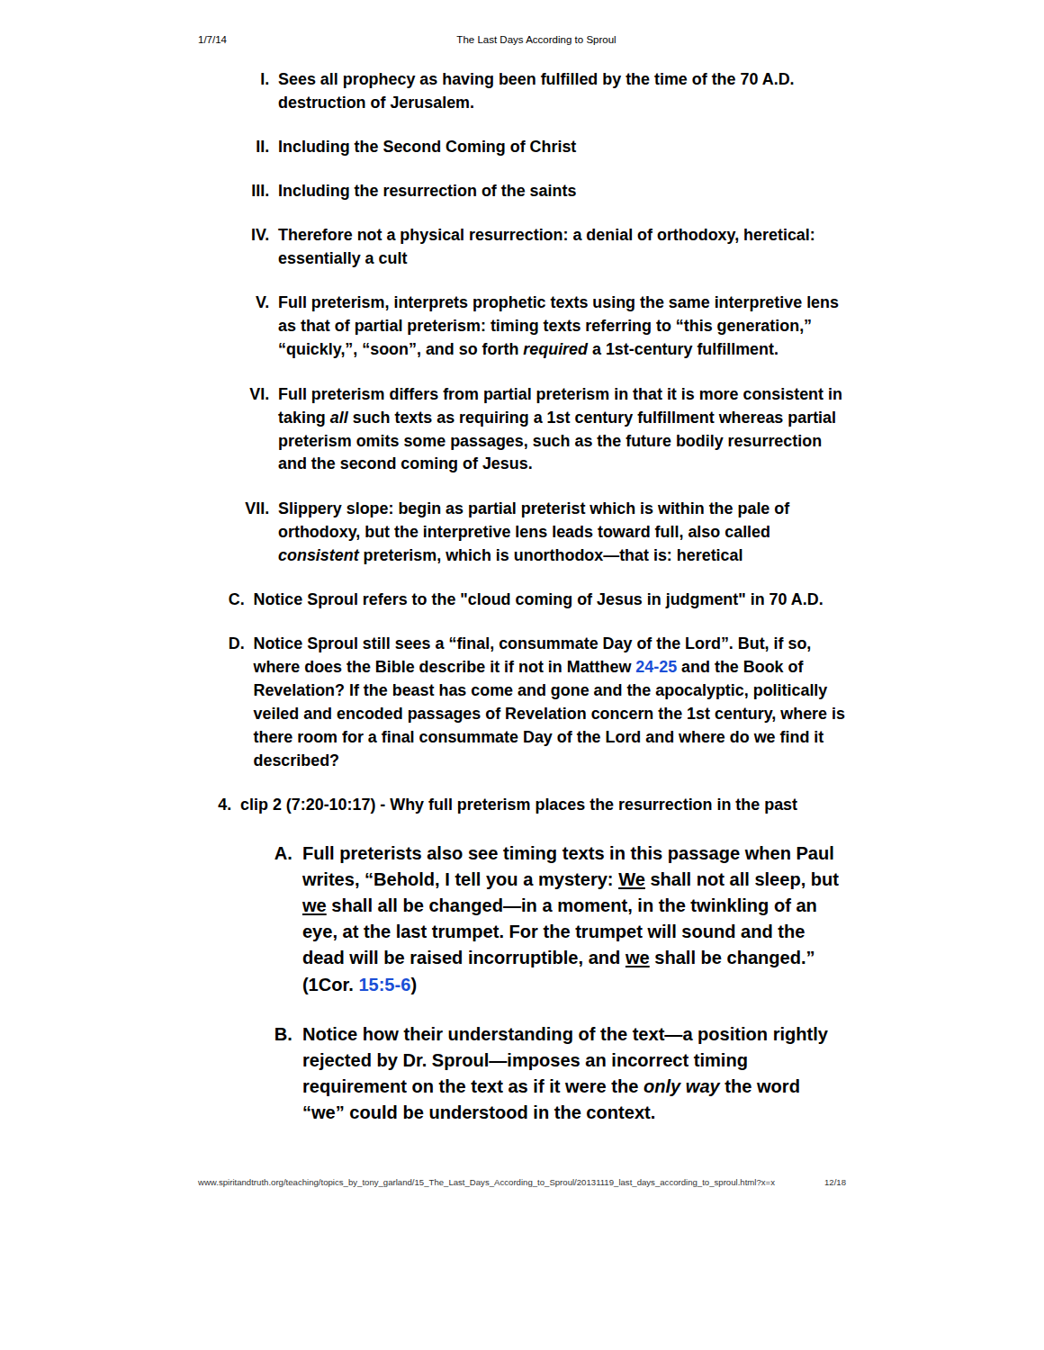1/7/14 The Last Days According to Sproul
I. Sees all prophecy as having been fulfilled by the time of the 70 A.D. destruction of Jerusalem.
II. Including the Second Coming of Christ
III. Including the resurrection of the saints
IV. Therefore not a physical resurrection: a denial of orthodoxy, heretical: essentially a cult
V. Full preterism, interprets prophetic texts using the same interpretive lens as that of partial preterism: timing texts referring to “this generation,” “quickly,”, “soon”, and so forth required a 1st-century fulfillment.
VI. Full preterism differs from partial preterism in that it is more consistent in taking all such texts as requiring a 1st century fulfillment whereas partial preterism omits some passages, such as the future bodily resurrection and the second coming of Jesus.
VII. Slippery slope: begin as partial preterist which is within the pale of orthodoxy, but the interpretive lens leads toward full, also called consistent preterism, which is unorthodox—that is: heretical
C. Notice Sproul refers to the "cloud coming of Jesus in judgment" in 70 A.D.
D. Notice Sproul still sees a “final, consummate Day of the Lord”. But, if so, where does the Bible describe it if not in Matthew 24-25 and the Book of Revelation? If the beast has come and gone and the apocalyptic, politically veiled and encoded passages of Revelation concern the 1st century, where is there room for a final consummate Day of the Lord and where do we find it described?
4.
clip 2 (7:20-10:17) - Why full preterism places the resurrection in the past
A. Full preterists also see timing texts in this passage when Paul writes, “Behold, I tell you a mystery: We shall not all sleep, but we shall all be changed—in a moment, in the twinkling of an eye, at the last trumpet. For the trumpet will sound and the dead will be raised incorruptible, and we shall be changed.” (1Cor. 15:5-6)
B. Notice how their understanding of the text—a position rightly rejected by Dr. Sproul—imposes an incorrect timing requirement on the text as if it were the only way the word “we” could be understood in the context.
www.spiritandtruth.org/teaching/topics_by_tony_garland/15_The_Last_Days_According_to_Sproul/20131119_last_days_according_to_sproul.html?x=x 12/18